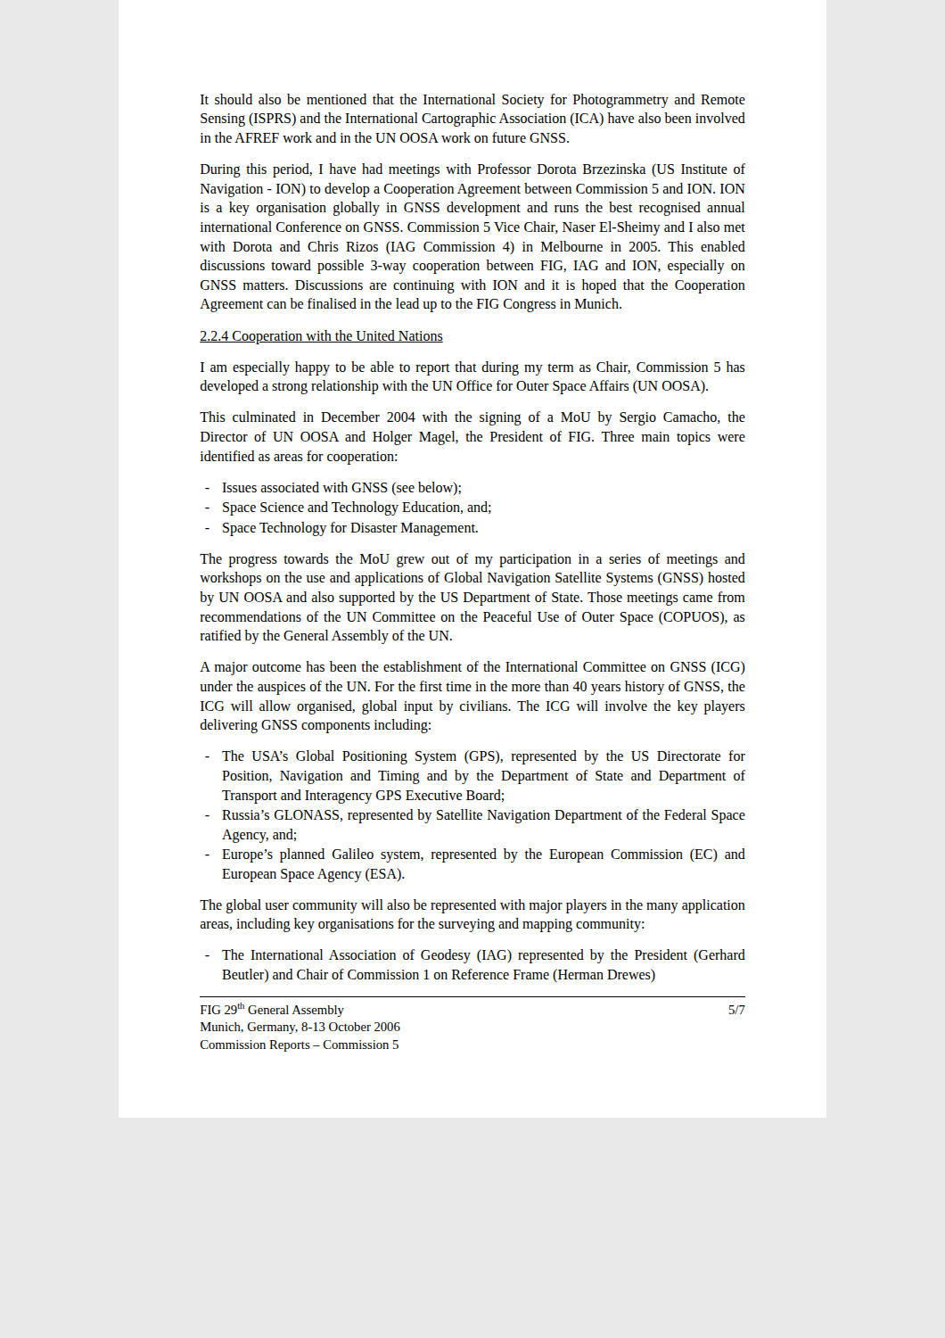It should also be mentioned that the International Society for Photogrammetry and Remote Sensing (ISPRS) and the International Cartographic Association (ICA) have also been involved in the AFREF work and in the UN OOSA work on future GNSS.
During this period, I have had meetings with Professor Dorota Brzezinska (US Institute of Navigation - ION) to develop a Cooperation Agreement between Commission 5 and ION. ION is a key organisation globally in GNSS development and runs the best recognised annual international Conference on GNSS. Commission 5 Vice Chair, Naser El-Sheimy and I also met with Dorota and Chris Rizos (IAG Commission 4) in Melbourne in 2005. This enabled discussions toward possible 3-way cooperation between FIG, IAG and ION, especially on GNSS matters. Discussions are continuing with ION and it is hoped that the Cooperation Agreement can be finalised in the lead up to the FIG Congress in Munich.
2.2.4 Cooperation with the United Nations
I am especially happy to be able to report that during my term as Chair, Commission 5 has developed a strong relationship with the UN Office for Outer Space Affairs (UN OOSA).
This culminated in December 2004 with the signing of a MoU by Sergio Camacho, the Director of UN OOSA and Holger Magel, the President of FIG. Three main topics were identified as areas for cooperation:
Issues associated with GNSS (see below);
Space Science and Technology Education, and;
Space Technology for Disaster Management.
The progress towards the MoU grew out of my participation in a series of meetings and workshops on the use and applications of Global Navigation Satellite Systems (GNSS) hosted by UN OOSA and also supported by the US Department of State. Those meetings came from recommendations of the UN Committee on the Peaceful Use of Outer Space (COPUOS), as ratified by the General Assembly of the UN.
A major outcome has been the establishment of the International Committee on GNSS (ICG) under the auspices of the UN. For the first time in the more than 40 years history of GNSS, the ICG will allow organised, global input by civilians. The ICG will involve the key players delivering GNSS components including:
The USA’s Global Positioning System (GPS), represented by the US Directorate for Position, Navigation and Timing and by the Department of State and Department of Transport and Interagency GPS Executive Board;
Russia’s GLONASS, represented by Satellite Navigation Department of the Federal Space Agency, and;
Europe’s planned Galileo system, represented by the European Commission (EC) and European Space Agency (ESA).
The global user community will also be represented with major players in the many application areas, including key organisations for the surveying and mapping community:
The International Association of Geodesy (IAG) represented by the President (Gerhard Beutler) and Chair of Commission 1 on Reference Frame (Herman Drewes)
FIG 29th General Assembly
Munich, Germany, 8-13 October 2006
Commission Reports – Commission 5
5/7